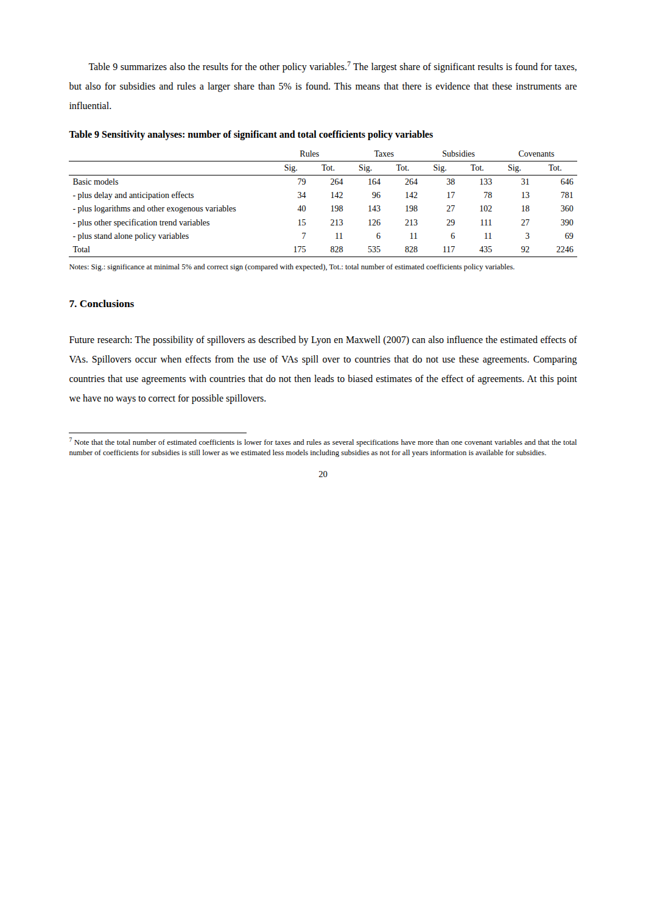Table 9 summarizes also the results for the other policy variables.7 The largest share of significant results is found for taxes, but also for subsidies and rules a larger share than 5% is found. This means that there is evidence that these instruments are influential.
Table 9 Sensitivity analyses: number of significant and total coefficients policy variables
| | Rules | Taxes | Subsidies | Covenants |
| --- | --- | --- | --- | --- |
| | Sig. | Tot. | Sig. | Tot. | Sig. | Tot. | Sig. | Tot. |
| Basic models | 79 | 264 | 164 | 264 | 38 | 133 | 31 | 646 |
| - plus delay and anticipation effects | 34 | 142 | 96 | 142 | 17 | 78 | 13 | 781 |
| - plus logarithms and other exogenous variables | 40 | 198 | 143 | 198 | 27 | 102 | 18 | 360 |
| - plus other specification trend variables | 15 | 213 | 126 | 213 | 29 | 111 | 27 | 390 |
| - plus stand alone policy variables | 7 | 11 | 6 | 11 | 6 | 11 | 3 | 69 |
| Total | 175 | 828 | 535 | 828 | 117 | 435 | 92 | 2246 |
Notes: Sig.: significance at minimal 5% and correct sign (compared with expected), Tot.: total number of estimated coefficients policy variables.
7. Conclusions
Future research: The possibility of spillovers as described by Lyon en Maxwell (2007) can also influence the estimated effects of VAs. Spillovers occur when effects from the use of VAs spill over to countries that do not use these agreements. Comparing countries that use agreements with countries that do not then leads to biased estimates of the effect of agreements. At this point we have no ways to correct for possible spillovers.
7 Note that the total number of estimated coefficients is lower for taxes and rules as several specifications have more than one covenant variables and that the total number of coefficients for subsidies is still lower as we estimated less models including subsidies as not for all years information is available for subsidies.
20